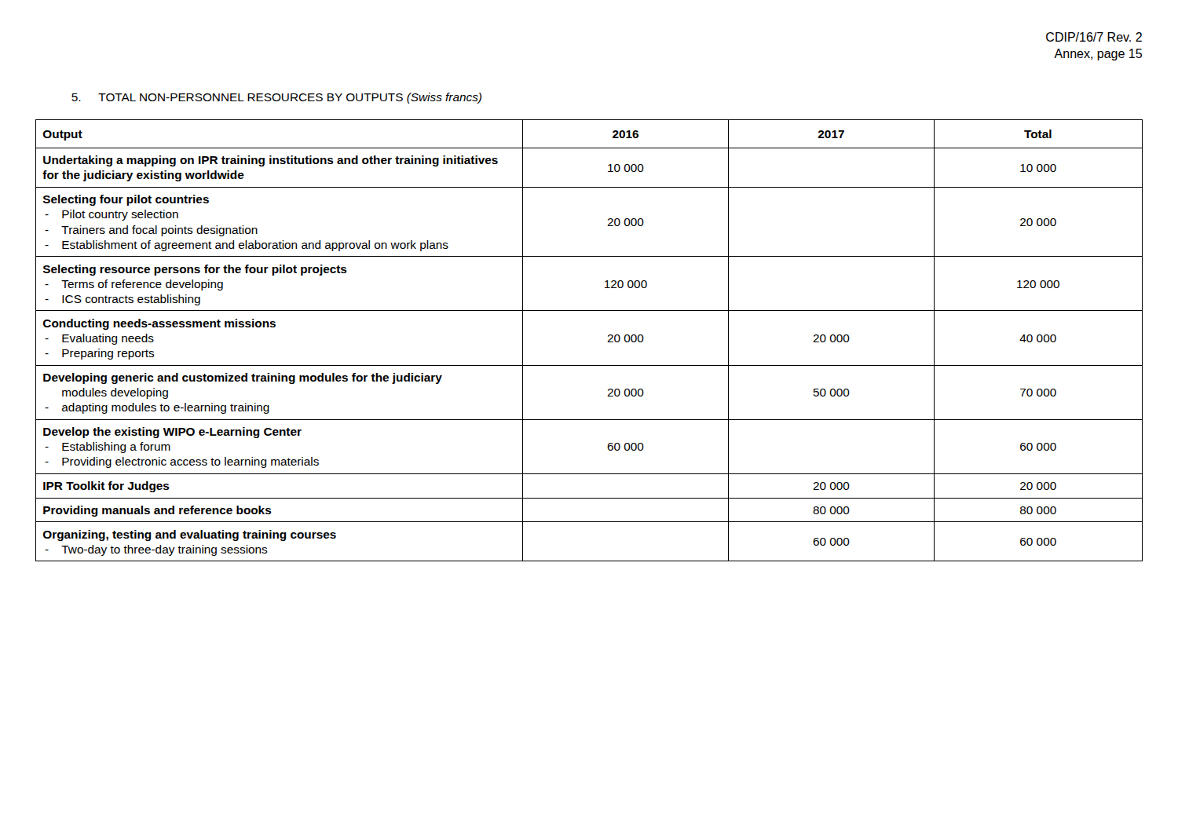CDIP/16/7 Rev. 2
Annex, page 15
5. TOTAL NON-PERSONNEL RESOURCES BY OUTPUTS (Swiss francs)
| Output | 2016 | 2017 | Total |
| --- | --- | --- | --- |
| Undertaking a mapping on IPR training institutions and other training initiatives for the judiciary existing worldwide | 10 000 | | 10 000 |
| Selecting four pilot countries Pilot country selection Trainers and focal points designation Establishment of agreement and elaboration and approval on work plans | 20 000 | | 20 000 |
| Selecting resource persons for the four pilot projects Terms of reference developing ICS contracts establishing | 120 000 | | 120 000 |
| Conducting needs-assessment missions Evaluating needs Preparing reports | 20 000 | 20 000 | 40 000 |
| Developing generic and customized training modules for the judiciary modules developing adapting modules to e-learning training | 20 000 | 50 000 | 70 000 |
| Develop the existing WIPO e-Learning Center Establishing a forum Providing electronic access to learning materials | 60 000 | | 60 000 |
| IPR Toolkit for Judges | | 20 000 | 20 000 |
| Providing manuals and reference books | | 80 000 | 80 000 |
| Organizing, testing and evaluating training courses Two-day to three-day training sessions | | 60 000 | 60 000 |